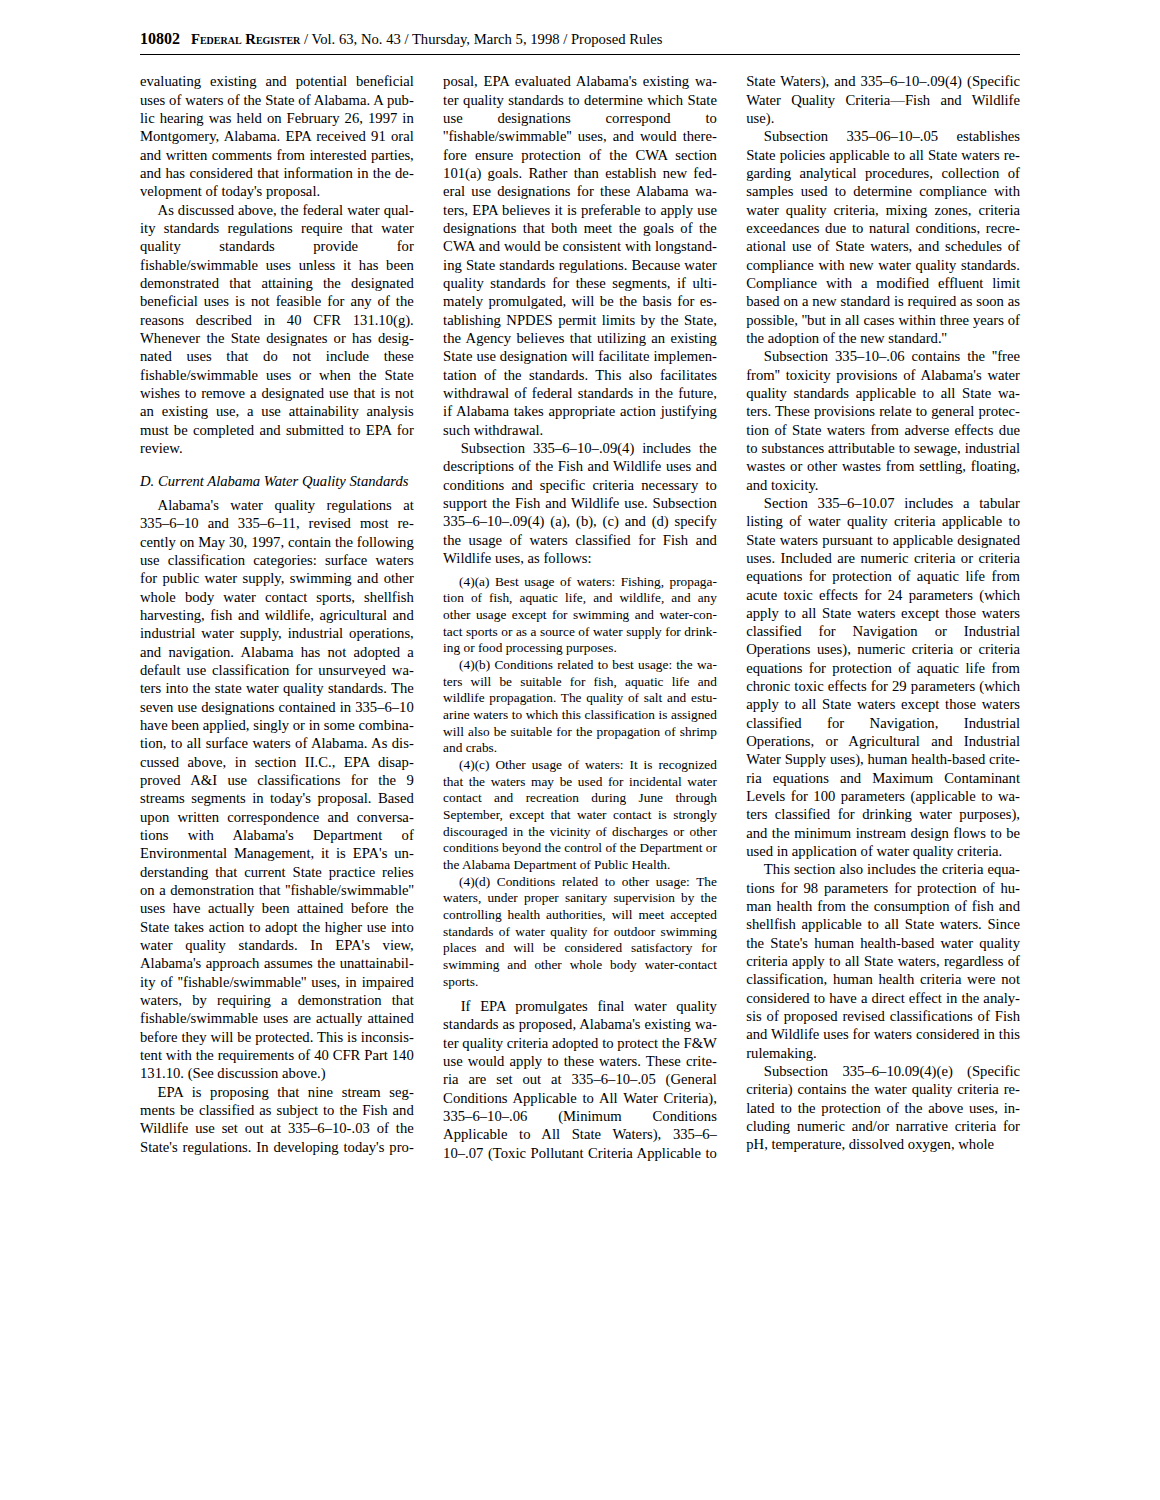10802 Federal Register / Vol. 63, No. 43 / Thursday, March 5, 1998 / Proposed Rules
evaluating existing and potential beneficial uses of waters of the State of Alabama. A public hearing was held on February 26, 1997 in Montgomery, Alabama. EPA received 91 oral and written comments from interested parties, and has considered that information in the development of today's proposal.
As discussed above, the federal water quality standards regulations require that water quality standards provide for fishable/swimmable uses unless it has been demonstrated that attaining the designated beneficial uses is not feasible for any of the reasons described in 40 CFR 131.10(g). Whenever the State designates or has designated uses that do not include these fishable/swimmable uses or when the State wishes to remove a designated use that is not an existing use, a use attainability analysis must be completed and submitted to EPA for review.
D. Current Alabama Water Quality Standards
Alabama's water quality regulations at 335–6–10 and 335–6–11, revised most recently on May 30, 1997, contain the following use classification categories: surface waters for public water supply, swimming and other whole body water contact sports, shellfish harvesting, fish and wildlife, agricultural and industrial water supply, industrial operations, and navigation. Alabama has not adopted a default use classification for unsurveyed waters into the state water quality standards. The seven use designations contained in 335–6–10 have been applied, singly or in some combination, to all surface waters of Alabama. As discussed above, in section II.C., EPA disapproved A&I use classifications for the 9 streams segments in today's proposal. Based upon written correspondence and conversations with Alabama's Department of Environmental Management, it is EPA's understanding that current State practice relies on a demonstration that ''fishable/swimmable'' uses have actually been attained before the State takes action to adopt the higher use into water quality standards. In EPA's view, Alabama's approach assumes the unattainability of ''fishable/swimmable'' uses, in impaired waters, by requiring a demonstration that fishable/swimmable uses are actually attained before they will be protected. This is inconsistent with the requirements of 40 CFR Part 140 131.10. (See discussion above.)
EPA is proposing that nine stream segments be classified as subject to the Fish and Wildlife use set out at 335–6–10-.03 of the State's regulations. In developing today's proposal, EPA evaluated Alabama's existing water quality standards to determine which State use designations correspond to ''fishable/swimmable'' uses, and would therefore ensure protection of the CWA section 101(a) goals. Rather than establish new federal use designations for these Alabama waters, EPA believes it is preferable to apply use designations that both meet the goals of the CWA and would be consistent with longstanding State standards regulations. Because water quality standards for these segments, if ultimately promulgated, will be the basis for establishing NPDES permit limits by the State, the Agency believes that utilizing an existing State use designation will facilitate implementation of the standards. This also facilitates withdrawal of federal standards in the future, if Alabama takes appropriate action justifying such withdrawal.
Subsection 335–6–10–.09(4) includes the descriptions of the Fish and Wildlife uses and conditions and specific criteria necessary to support the Fish and Wildlife use. Subsection 335–6–10–.09(4) (a), (b), (c) and (d) specify the usage of waters classified for Fish and Wildlife uses, as follows:
(4)(a) Best usage of waters: Fishing, propagation of fish, aquatic life, and wildlife, and any other usage except for swimming and water-contact sports or as a source of water supply for drinking or food processing purposes.
(4)(b) Conditions related to best usage: the waters will be suitable for fish, aquatic life and wildlife propagation. The quality of salt and estuarine waters to which this classification is assigned will also be suitable for the propagation of shrimp and crabs.
(4)(c) Other usage of waters: It is recognized that the waters may be used for incidental water contact and recreation during June through September, except that water contact is strongly discouraged in the vicinity of discharges or other conditions beyond the control of the Department or the Alabama Department of Public Health.
(4)(d) Conditions related to other usage: The waters, under proper sanitary supervision by the controlling health authorities, will meet accepted standards of water quality for outdoor swimming places and will be considered satisfactory for swimming and other whole body water-contact sports.
If EPA promulgates final water quality standards as proposed, Alabama's existing water quality criteria adopted to protect the F&W use would apply to these waters. These criteria are set out at 335–6–10–.05 (General Conditions Applicable to All Water Criteria), 335–6–10–.06 (Minimum Conditions Applicable to All State Waters), 335–6–10–.07 (Toxic Pollutant Criteria Applicable to State Waters), and 335–6–10–.09(4) (Specific Water Quality Criteria—Fish and Wildlife use).
Subsection 335–06–10–.05 establishes State policies applicable to all State waters regarding analytical procedures, collection of samples used to determine compliance with water quality criteria, mixing zones, criteria exceedances due to natural conditions, recreational use of State waters, and schedules of compliance with new water quality standards. Compliance with a modified effluent limit based on a new standard is required as soon as possible, ''but in all cases within three years of the adoption of the new standard.''
Subsection 335–10–.06 contains the ''free from'' toxicity provisions of Alabama's water quality standards applicable to all State waters. These provisions relate to general protection of State waters from adverse effects due to substances attributable to sewage, industrial wastes or other wastes from settling, floating, and toxicity.
Section 335–6–10.07 includes a tabular listing of water quality criteria applicable to State waters pursuant to applicable designated uses. Included are numeric criteria or criteria equations for protection of aquatic life from acute toxic effects for 24 parameters (which apply to all State waters except those waters classified for Navigation or Industrial Operations uses), numeric criteria or criteria equations for protection of aquatic life from chronic toxic effects for 29 parameters (which apply to all State waters except those waters classified for Navigation, Industrial Operations, or Agricultural and Industrial Water Supply uses), human health-based criteria equations and Maximum Contaminant Levels for 100 parameters (applicable to waters classified for drinking water purposes), and the minimum instream design flows to be used in application of water quality criteria.
This section also includes the criteria equations for 98 parameters for protection of human health from the consumption of fish and shellfish applicable to all State waters. Since the State's human health-based water quality criteria apply to all State waters, regardless of classification, human health criteria were not considered to have a direct effect in the analysis of proposed revised classifications of Fish and Wildlife uses for waters considered in this rulemaking.
Subsection 335–6–10.09(4)(e) (Specific criteria) contains the water quality criteria related to the protection of the above uses, including numeric and/or narrative criteria for pH, temperature, dissolved oxygen, whole